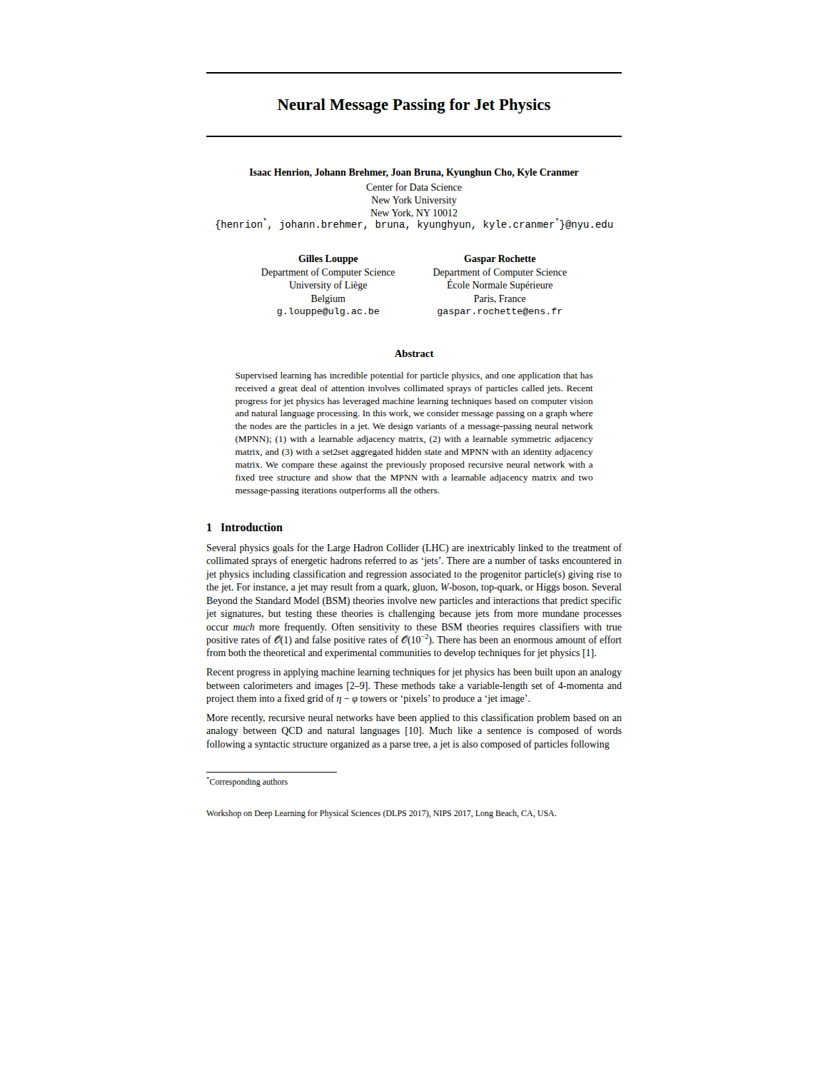Neural Message Passing for Jet Physics
Isaac Henrion, Johann Brehmer, Joan Bruna, Kyunghun Cho, Kyle Cranmer
Center for Data Science
New York University
New York, NY 10012
{henrion*, johann.brehmer, bruna, kyunghyun, kyle.cranmer*}@nyu.edu
Gilles Louppe
Department of Computer Science
University of Liège
Belgium
g.louppe@ulg.ac.be
Gaspar Rochette
Department of Computer Science
École Normale Supérieure
Paris, France
gaspar.rochette@ens.fr
Abstract
Supervised learning has incredible potential for particle physics, and one application that has received a great deal of attention involves collimated sprays of particles called jets. Recent progress for jet physics has leveraged machine learning techniques based on computer vision and natural language processing. In this work, we consider message passing on a graph where the nodes are the particles in a jet. We design variants of a message-passing neural network (MPNN); (1) with a learnable adjacency matrix, (2) with a learnable symmetric adjacency matrix, and (3) with a set2set aggregated hidden state and MPNN with an identity adjacency matrix. We compare these against the previously proposed recursive neural network with a fixed tree structure and show that the MPNN with a learnable adjacency matrix and two message-passing iterations outperforms all the others.
1 Introduction
Several physics goals for the Large Hadron Collider (LHC) are inextricably linked to the treatment of collimated sprays of energetic hadrons referred to as ‘jets’. There are a number of tasks encountered in jet physics including classification and regression associated to the progenitor particle(s) giving rise to the jet. For instance, a jet may result from a quark, gluon, W-boson, top-quark, or Higgs boson. Several Beyond the Standard Model (BSM) theories involve new particles and interactions that predict specific jet signatures, but testing these theories is challenging because jets from more mundane processes occur much more frequently. Often sensitivity to these BSM theories requires classifiers with true positive rates of 𝒪(1) and false positive rates of 𝒪(10−2). There has been an enormous amount of effort from both the theoretical and experimental communities to develop techniques for jet physics [1].
Recent progress in applying machine learning techniques for jet physics has been built upon an analogy between calorimeters and images [2–9]. These methods take a variable-length set of 4-momenta and project them into a fixed grid of η − φ towers or ‘pixels’ to produce a ‘jet image’.
More recently, recursive neural networks have been applied to this classification problem based on an analogy between QCD and natural languages [10]. Much like a sentence is composed of words following a syntactic structure organized as a parse tree, a jet is also composed of particles following
*Corresponding authors
Workshop on Deep Learning for Physical Sciences (DLPS 2017), NIPS 2017, Long Beach, CA, USA.